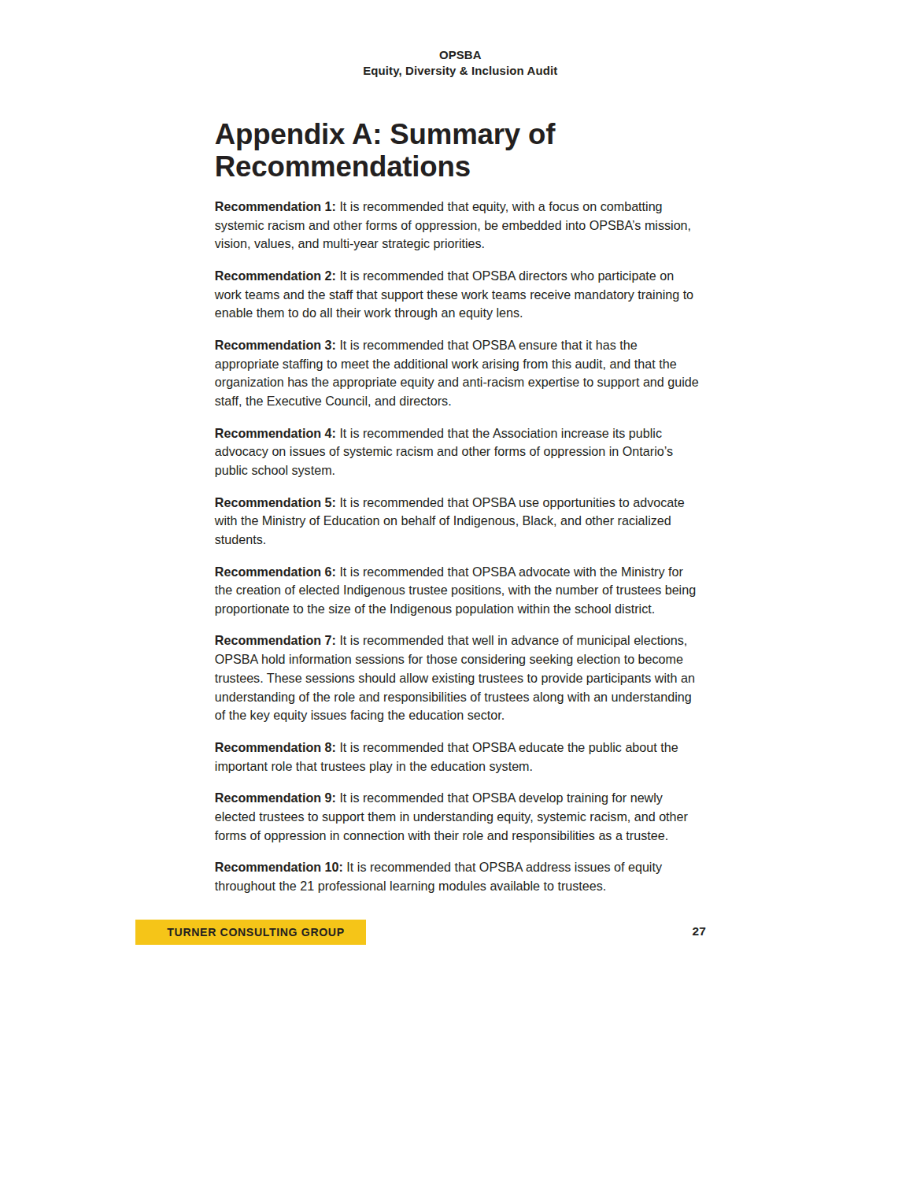OPSBA Equity, Diversity & Inclusion Audit
Appendix A: Summary of Recommendations
Recommendation 1: It is recommended that equity, with a focus on combatting systemic racism and other forms of oppression, be embedded into OPSBA’s mission, vision, values, and multi-year strategic priorities.
Recommendation 2: It is recommended that OPSBA directors who participate on work teams and the staff that support these work teams receive mandatory training to enable them to do all their work through an equity lens.
Recommendation 3: It is recommended that OPSBA ensure that it has the appropriate staffing to meet the additional work arising from this audit, and that the organization has the appropriate equity and anti-racism expertise to support and guide staff, the Executive Council, and directors.
Recommendation 4: It is recommended that the Association increase its public advocacy on issues of systemic racism and other forms of oppression in Ontario’s public school system.
Recommendation 5: It is recommended that OPSBA use opportunities to advocate with the Ministry of Education on behalf of Indigenous, Black, and other racialized students.
Recommendation 6: It is recommended that OPSBA advocate with the Ministry for the creation of elected Indigenous trustee positions, with the number of trustees being proportionate to the size of the Indigenous population within the school district.
Recommendation 7: It is recommended that well in advance of municipal elections, OPSBA hold information sessions for those considering seeking election to become trustees. These sessions should allow existing trustees to provide participants with an understanding of the role and responsibilities of trustees along with an understanding of the key equity issues facing the education sector.
Recommendation 8: It is recommended that OPSBA educate the public about the important role that trustees play in the education system.
Recommendation 9: It is recommended that OPSBA develop training for newly elected trustees to support them in understanding equity, systemic racism, and other forms of oppression in connection with their role and responsibilities as a trustee.
Recommendation 10: It is recommended that OPSBA address issues of equity throughout the 21 professional learning modules available to trustees.
Turner Consulting Group
27